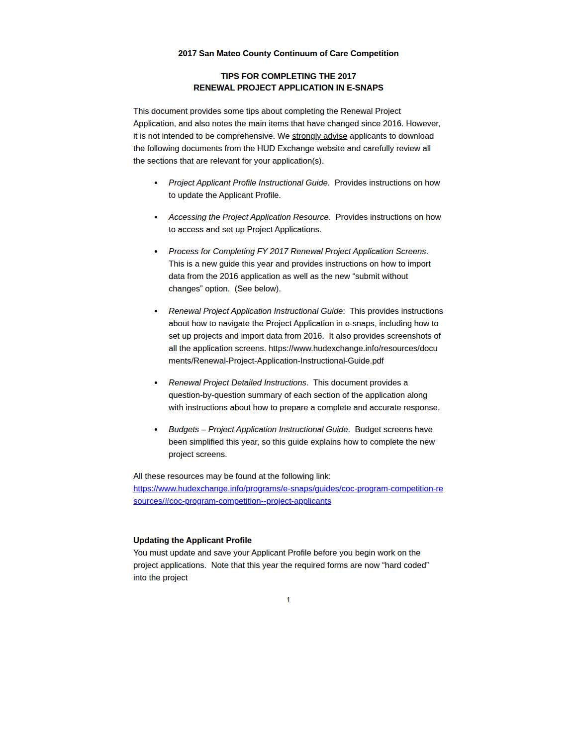2017 San Mateo County Continuum of Care Competition
TIPS FOR COMPLETING THE 2017
RENEWAL PROJECT APPLICATION IN E-SNAPS
This document provides some tips about completing the Renewal Project Application, and also notes the main items that have changed since 2016. However, it is not intended to be comprehensive. We strongly advise applicants to download the following documents from the HUD Exchange website and carefully review all the sections that are relevant for your application(s).
Project Applicant Profile Instructional Guide. Provides instructions on how to update the Applicant Profile.
Accessing the Project Application Resource. Provides instructions on how to access and set up Project Applications.
Process for Completing FY 2017 Renewal Project Application Screens. This is a new guide this year and provides instructions on how to import data from the 2016 application as well as the new “submit without changes” option. (See below).
Renewal Project Application Instructional Guide: This provides instructions about how to navigate the Project Application in e-snaps, including how to set up projects and import data from 2016. It also provides screenshots of all the application screens. https://www.hudexchange.info/resources/documents/Renewal-Project-Application-Instructional-Guide.pdf
Renewal Project Detailed Instructions. This document provides a question-by-question summary of each section of the application along with instructions about how to prepare a complete and accurate response.
Budgets – Project Application Instructional Guide. Budget screens have been simplified this year, so this guide explains how to complete the new project screens.
All these resources may be found at the following link:
https://www.hudexchange.info/programs/e-snaps/guides/coc-program-competition-resources/#coc-program-competition--project-applicants
Updating the Applicant Profile
You must update and save your Applicant Profile before you begin work on the project applications. Note that this year the required forms are now “hard coded” into the project
1